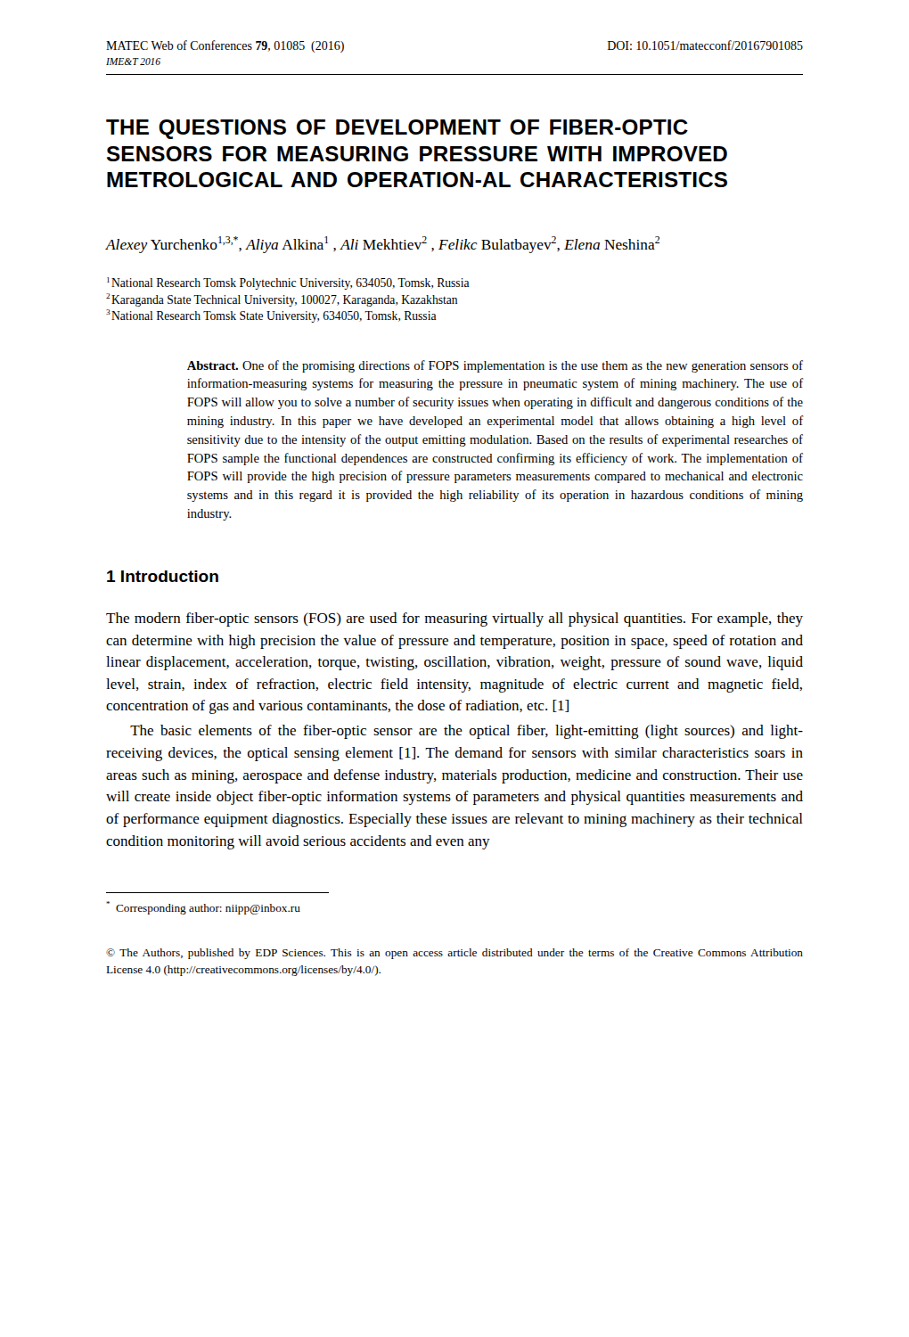MATEC Web of Conferences 79, 01085 (2016)
IME&T 2016
DOI: 10.1051/matecconf/20167901085
The questions of development of fiber-optic sensors for measuring pressure with improved metrological and operation-al characteristics
Alexey Yurchenko1,3,*, Aliya Alkina1 , Ali Mekhtiev2 , Felikc Bulatbayev2, Elena Neshina2
1National Research Tomsk Polytechnic University, 634050, Tomsk, Russia
2Karaganda State Technical University, 100027, Karaganda, Kazakhstan
3National Research Tomsk State University, 634050, Tomsk, Russia
Abstract. One of the promising directions of FOPS implementation is the use them as the new generation sensors of information-measuring systems for measuring the pressure in pneumatic system of mining machinery. The use of FOPS will allow you to solve a number of security issues when operating in difficult and dangerous conditions of the mining industry. In this paper we have developed an experimental model that allows obtaining a high level of sensitivity due to the intensity of the output emitting modulation. Based on the results of experimental researches of FOPS sample the functional dependences are constructed confirming its efficiency of work. The implementation of FOPS will provide the high precision of pressure parameters measurements compared to mechanical and electronic systems and in this regard it is provided the high reliability of its operation in hazardous conditions of mining industry.
1 Introduction
The modern fiber-optic sensors (FOS) are used for measuring virtually all physical quantities. For example, they can determine with high precision the value of pressure and temperature, position in space, speed of rotation and linear displacement, acceleration, torque, twisting, oscillation, vibration, weight, pressure of sound wave, liquid level, strain, index of refraction, electric field intensity, magnitude of electric current and magnetic field, concentration of gas and various contaminants, the dose of radiation, etc. [1]
The basic elements of the fiber-optic sensor are the optical fiber, light-emitting (light sources) and light-receiving devices, the optical sensing element [1]. The demand for sensors with similar characteristics soars in areas such as mining, aerospace and defense industry, materials production, medicine and construction. Their use will create inside object fiber-optic information systems of parameters and physical quantities measurements and of performance equipment diagnostics. Especially these issues are relevant to mining machinery as their technical condition monitoring will avoid serious accidents and even any
* Corresponding author: niipp@inbox.ru
© The Authors, published by EDP Sciences. This is an open access article distributed under the terms of the Creative Commons Attribution License 4.0 (http://creativecommons.org/licenses/by/4.0/).